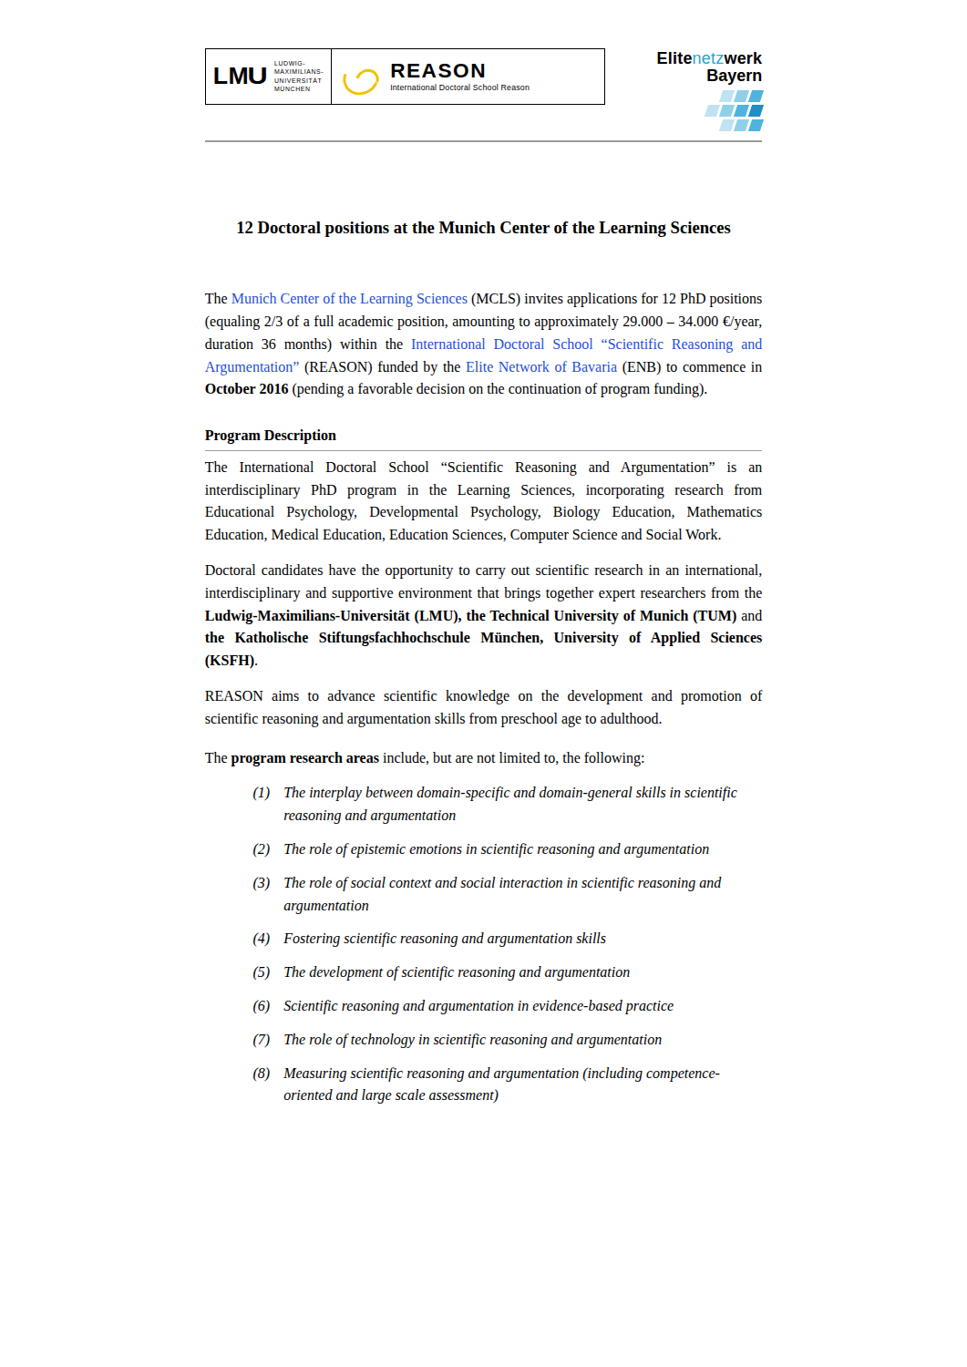LMU
Ludwig-
Maximilians-
Universität
München
REASON
International Doctoral School Reason
Elite netz werk
Bayern
12 Doctoral positions at the Munich Center of the Learning Sciences
The Munich Center of the Learning Sciences (MCLS) invites applications for 12 PhD positions (equaling 2/3 of a full academic position, amounting to approximately 29.000 – 34.000 €/year, duration 36 months) within the International Doctoral School “Scientific Reasoning and Argumentation” (REASON) funded by the Elite Network of Bavaria (ENB) to commence in October 2016 (pending a favorable decision on the continuation of program funding).
Program Description
The International Doctoral School “Scientific Reasoning and Argumentation” is an interdisciplinary PhD program in the Learning Sciences, incorporating research from Educational Psychology, Developmental Psychology, Biology Education, Mathematics Education, Medical Education, Education Sciences, Computer Science and Social Work.
Doctoral candidates have the opportunity to carry out scientific research in an international, interdisciplinary and supportive environment that brings together expert researchers from the Ludwig-Maximilians-Universität (LMU), the Technical University of Munich (TUM) and the Katholische Stiftungsfachhochschule München, University of Applied Sciences (KSFH).
REASON aims to advance scientific knowledge on the development and promotion of scientific reasoning and argumentation skills from preschool age to adulthood.
The program research areas include, but are not limited to, the following:
The interplay between domain-specific and domain-general skills in scientific reasoning and argumentation
The role of epistemic emotions in scientific reasoning and argumentation
The role of social context and social interaction in scientific reasoning and argumentation
Fostering scientific reasoning and argumentation skills
The development of scientific reasoning and argumentation
Scientific reasoning and argumentation in evidence-based practice
The role of technology in scientific reasoning and argumentation
Measuring scientific reasoning and argumentation (including competence-oriented and large scale assessment)